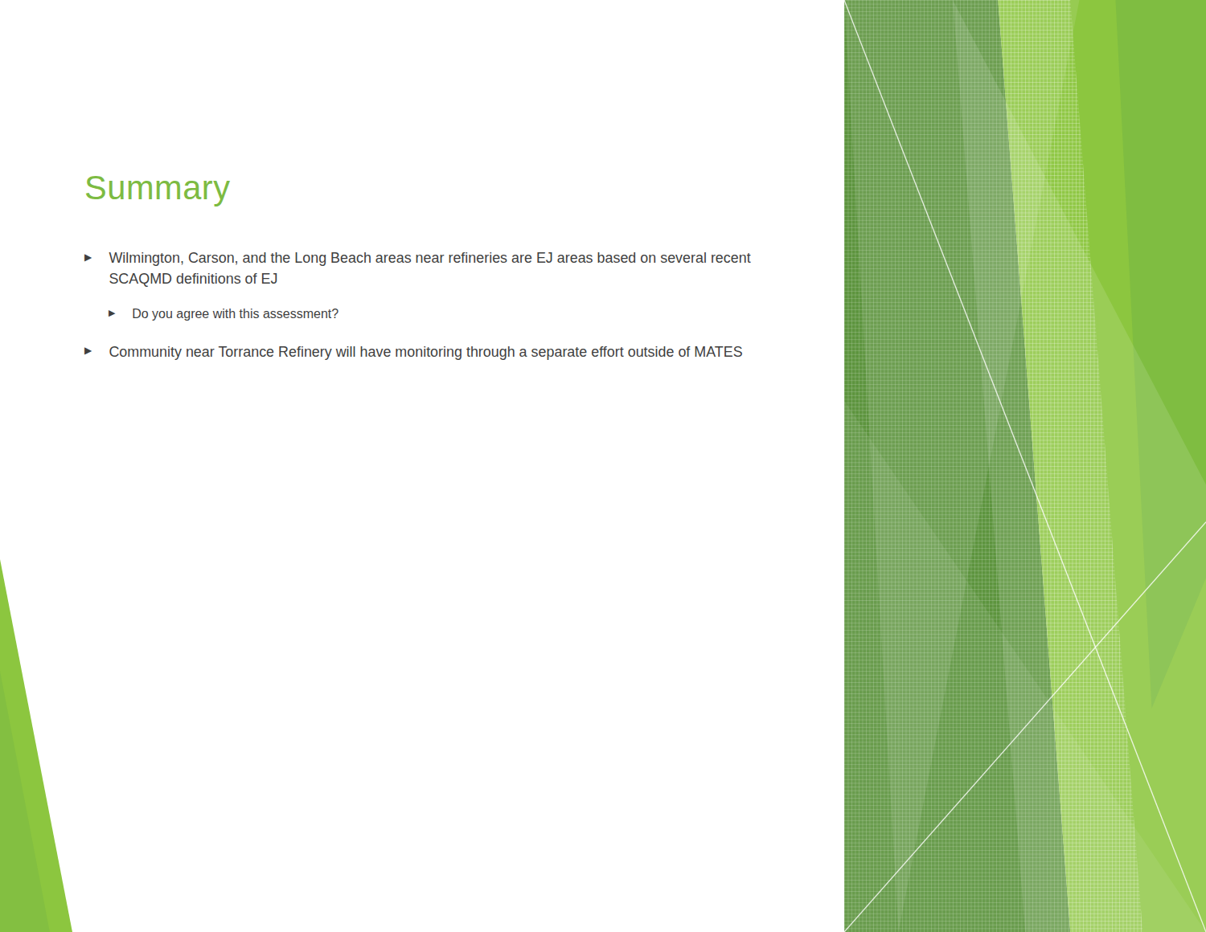Summary
Wilmington, Carson, and the Long Beach areas near refineries are EJ areas based on several recent SCAQMD definitions of EJ
Do you agree with this assessment?
Community near Torrance Refinery will have monitoring through a separate effort outside of MATES